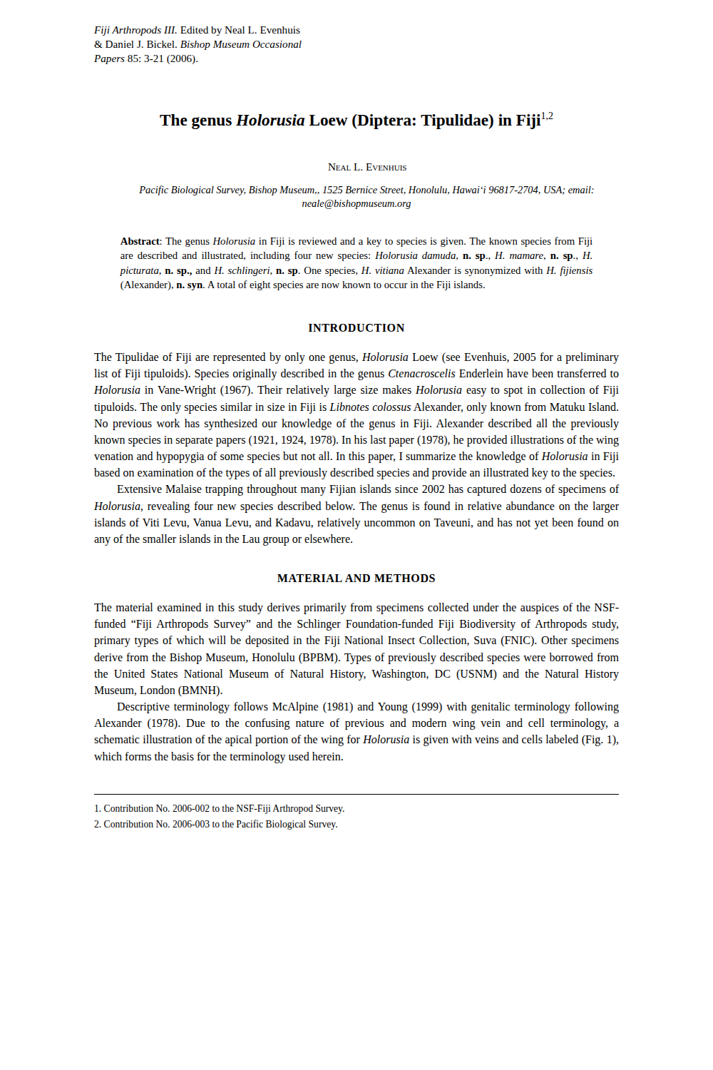Fiji Arthropods III. Edited by Neal L. Evenhuis
& Daniel J. Bickel. Bishop Museum Occasional
Papers 85: 3-21 (2006).
The genus Holorusia Loew (Diptera: Tipulidae) in Fiji1,2
Neal L. Evenhuis
Pacific Biological Survey, Bishop Museum,, 1525 Bernice Street, Honolulu, Hawaiʻi 96817-2704, USA; email: neale@bishopmuseum.org
Abstract: The genus Holorusia in Fiji is reviewed and a key to species is given. The known species from Fiji are described and illustrated, including four new species: Holorusia damuda, n. sp., H. mamare, n. sp., H. picturata, n. sp., and H. schlingeri, n. sp. One species, H. vitiana Alexander is synonymized with H. fijiensis (Alexander), n. syn. A total of eight species are now known to occur in the Fiji islands.
INTRODUCTION
The Tipulidae of Fiji are represented by only one genus, Holorusia Loew (see Evenhuis, 2005 for a preliminary list of Fiji tipuloids). Species originally described in the genus Ctenacroscelis Enderlein have been transferred to Holorusia in Vane-Wright (1967). Their relatively large size makes Holorusia easy to spot in collection of Fiji tipuloids. The only species similar in size in Fiji is Libnotes colossus Alexander, only known from Matuku Island. No previous work has synthesized our knowledge of the genus in Fiji. Alexander described all the previously known species in separate papers (1921, 1924, 1978). In his last paper (1978), he provided illustrations of the wing venation and hypopygia of some species but not all. In this paper, I summarize the knowledge of Holorusia in Fiji based on examination of the types of all previously described species and provide an illustrated key to the species.
Extensive Malaise trapping throughout many Fijian islands since 2002 has captured dozens of specimens of Holorusia, revealing four new species described below. The genus is found in relative abundance on the larger islands of Viti Levu, Vanua Levu, and Kadavu, relatively uncommon on Taveuni, and has not yet been found on any of the smaller islands in the Lau group or elsewhere.
MATERIAL AND METHODS
The material examined in this study derives primarily from specimens collected under the auspices of the NSF-funded “Fiji Arthropods Survey” and the Schlinger Foundation-funded Fiji Biodiversity of Arthropods study, primary types of which will be deposited in the Fiji National Insect Collection, Suva (FNIC). Other specimens derive from the Bishop Museum, Honolulu (BPBM). Types of previously described species were borrowed from the United States National Museum of Natural History, Washington, DC (USNM) and the Natural History Museum, London (BMNH).
Descriptive terminology follows McAlpine (1981) and Young (1999) with genitalic terminology following Alexander (1978). Due to the confusing nature of previous and modern wing vein and cell terminology, a schematic illustration of the apical portion of the wing for Holorusia is given with veins and cells labeled (Fig. 1), which forms the basis for the terminology used herein.
1. Contribution No. 2006-002 to the NSF-Fiji Arthropod Survey.
2. Contribution No. 2006-003 to the Pacific Biological Survey.